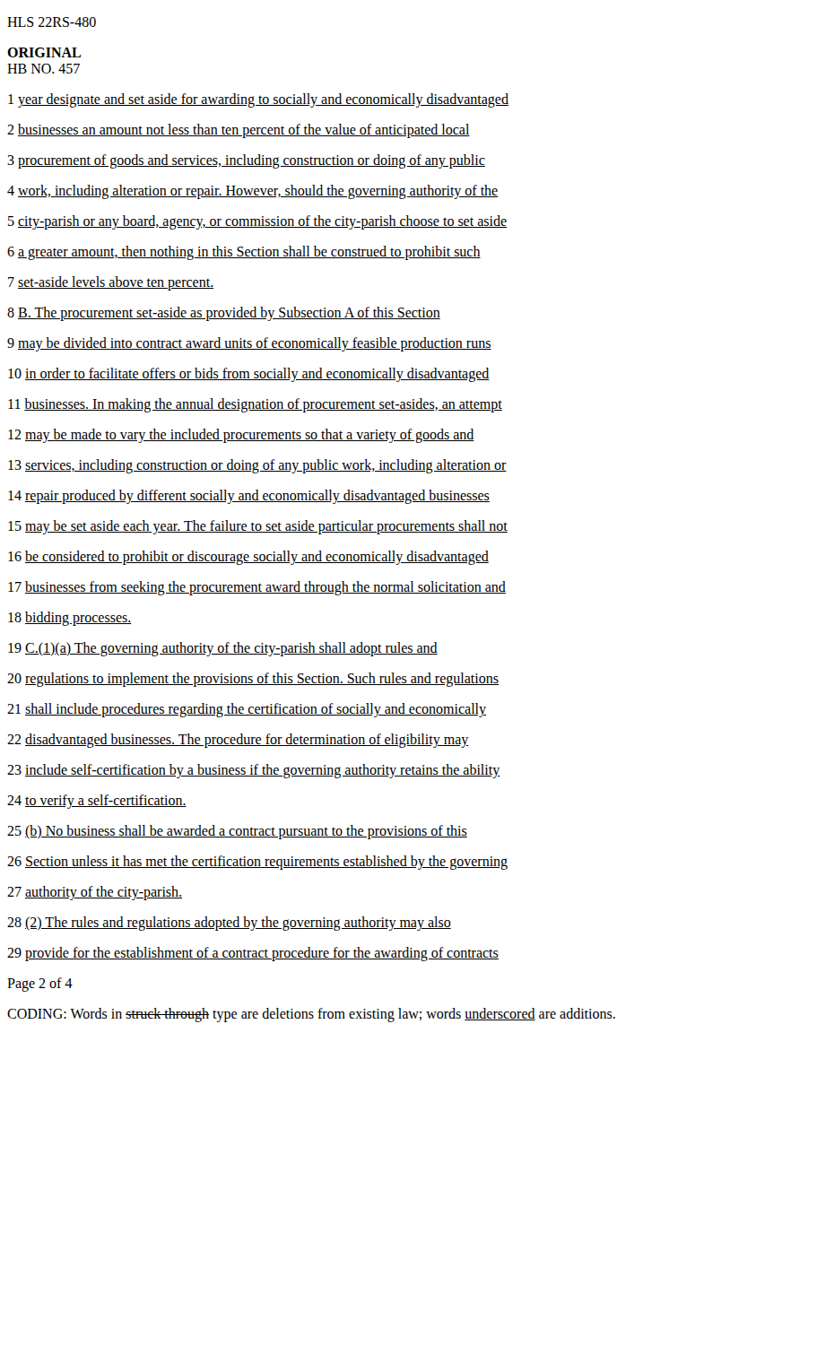HLS 22RS-480
ORIGINAL
HB NO. 457
1 year designate and set aside for awarding to socially and economically disadvantaged
2 businesses an amount not less than ten percent of the value of anticipated local
3 procurement of goods and services, including construction or doing of any public
4 work, including alteration or repair. However, should the governing authority of the
5 city-parish or any board, agency, or commission of the city-parish choose to set aside
6 a greater amount, then nothing in this Section shall be construed to prohibit such
7 set-aside levels above ten percent.
8 B. The procurement set-aside as provided by Subsection A of this Section
9 may be divided into contract award units of economically feasible production runs
10 in order to facilitate offers or bids from socially and economically disadvantaged
11 businesses. In making the annual designation of procurement set-asides, an attempt
12 may be made to vary the included procurements so that a variety of goods and
13 services, including construction or doing of any public work, including alteration or
14 repair produced by different socially and economically disadvantaged businesses
15 may be set aside each year. The failure to set aside particular procurements shall not
16 be considered to prohibit or discourage socially and economically disadvantaged
17 businesses from seeking the procurement award through the normal solicitation and
18 bidding processes.
19 C.(1)(a) The governing authority of the city-parish shall adopt rules and
20 regulations to implement the provisions of this Section. Such rules and regulations
21 shall include procedures regarding the certification of socially and economically
22 disadvantaged businesses. The procedure for determination of eligibility may
23 include self-certification by a business if the governing authority retains the ability
24 to verify a self-certification.
25 (b) No business shall be awarded a contract pursuant to the provisions of this
26 Section unless it has met the certification requirements established by the governing
27 authority of the city-parish.
28 (2) The rules and regulations adopted by the governing authority may also
29 provide for the establishment of a contract procedure for the awarding of contracts
Page 2 of 4
CODING: Words in struck through type are deletions from existing law; words underscored are additions.